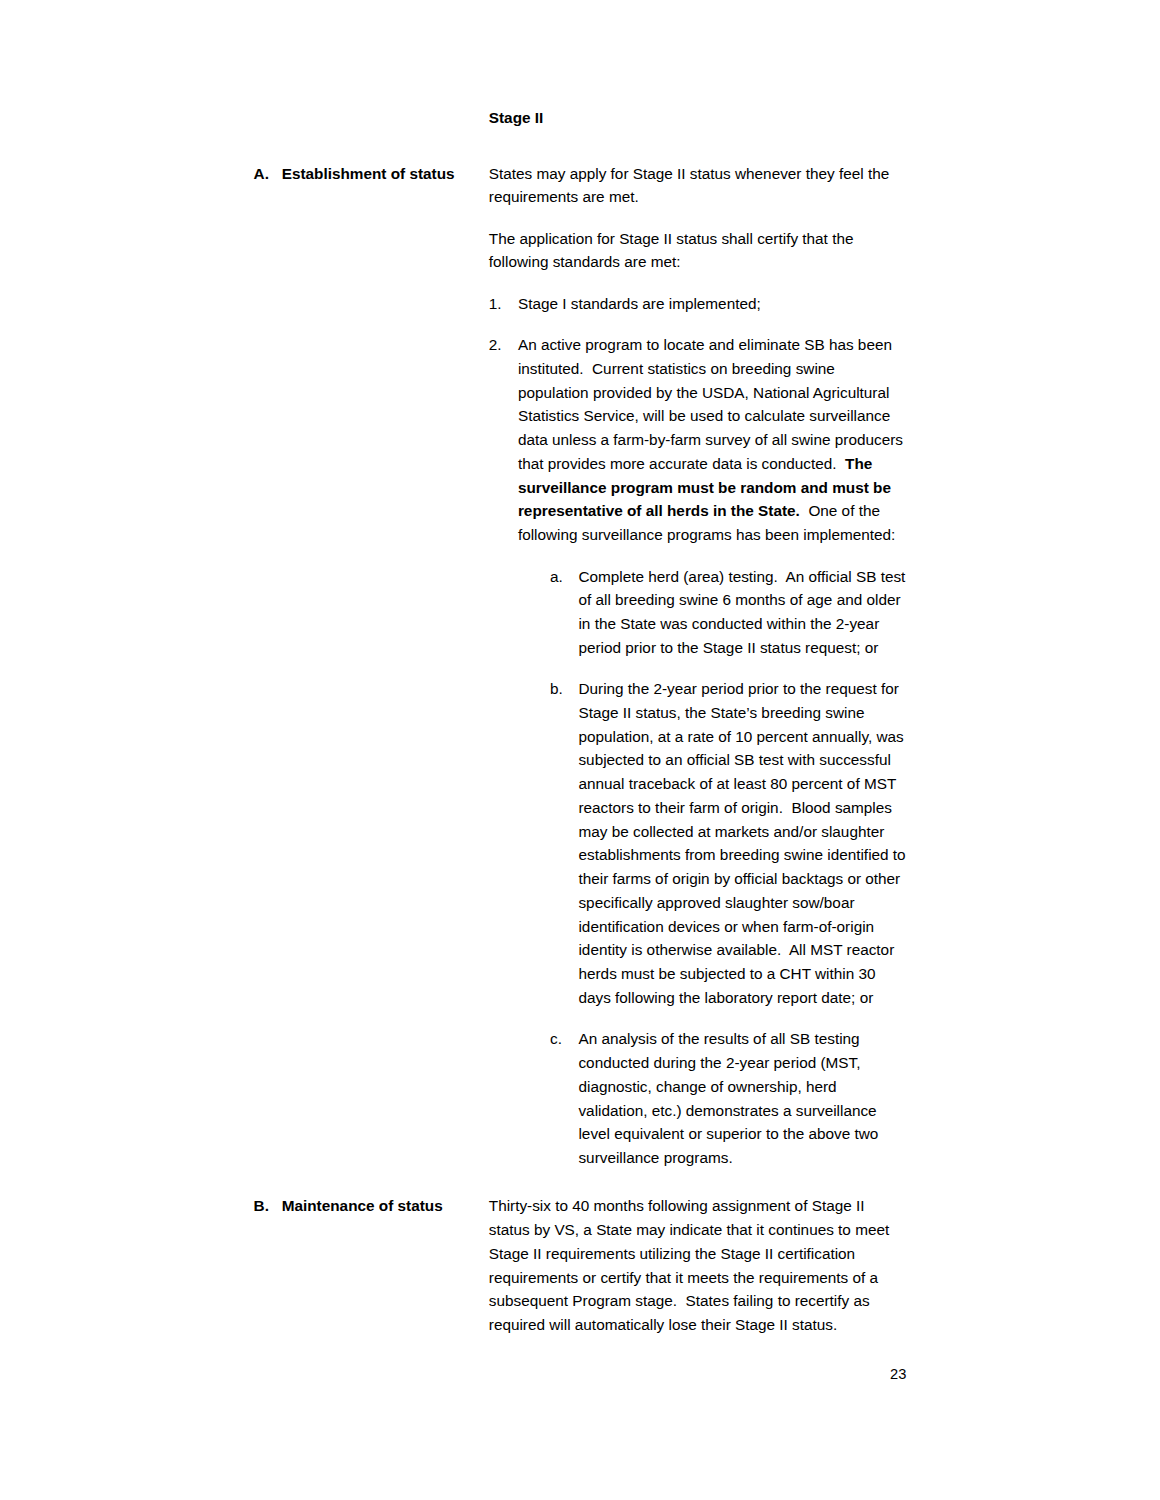Stage II
A. Establishment of status
States may apply for Stage II status whenever they feel the requirements are met.
The application for Stage II status shall certify that the following standards are met:
1. Stage I standards are implemented;
2. An active program to locate and eliminate SB has been instituted. Current statistics on breeding swine population provided by the USDA, National Agricultural Statistics Service, will be used to calculate surveillance data unless a farm-by-farm survey of all swine producers that provides more accurate data is conducted. The surveillance program must be random and must be representative of all herds in the State. One of the following surveillance programs has been implemented:
a. Complete herd (area) testing. An official SB test of all breeding swine 6 months of age and older in the State was conducted within the 2-year period prior to the Stage II status request; or
b. During the 2-year period prior to the request for Stage II status, the State’s breeding swine population, at a rate of 10 percent annually, was subjected to an official SB test with successful annual traceback of at least 80 percent of MST reactors to their farm of origin. Blood samples may be collected at markets and/or slaughter establishments from breeding swine identified to their farms of origin by official backtags or other specifically approved slaughter sow/boar identification devices or when farm-of-origin identity is otherwise available. All MST reactor herds must be subjected to a CHT within 30 days following the laboratory report date; or
c. An analysis of the results of all SB testing conducted during the 2-year period (MST, diagnostic, change of ownership, herd validation, etc.) demonstrates a surveillance level equivalent or superior to the above two surveillance programs.
B. Maintenance of status
Thirty-six to 40 months following assignment of Stage II status by VS, a State may indicate that it continues to meet Stage II requirements utilizing the Stage II certification requirements or certify that it meets the requirements of a subsequent Program stage. States failing to recertify as required will automatically lose their Stage II status.
23